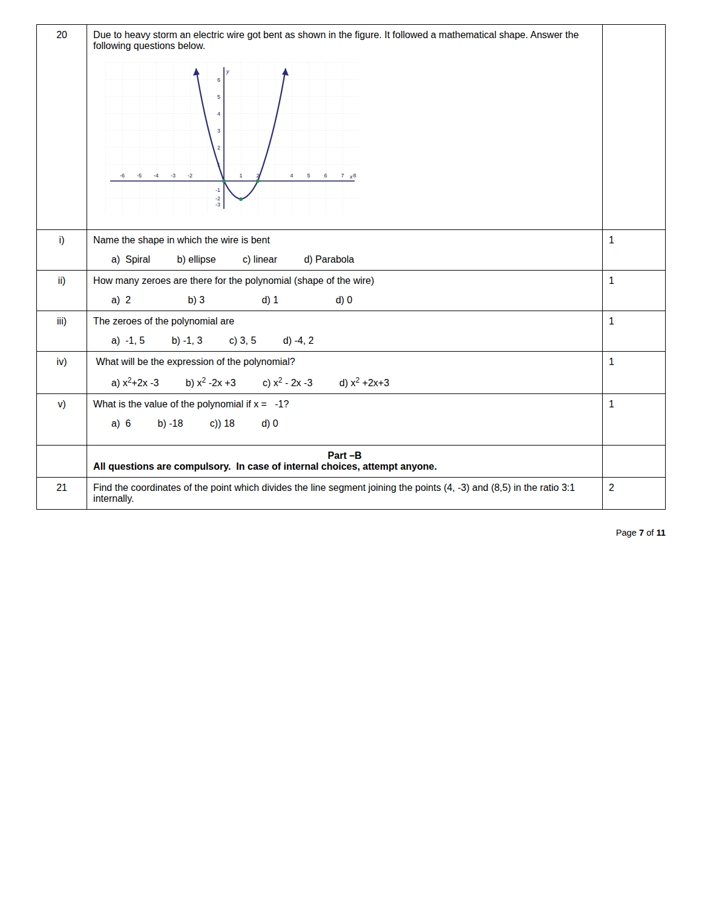| 20 | Due to heavy storm an electric wire got bent as shown in the figure. It followed a mathematical shape. Answer the following questions below. y x -6 -5 -4 -3 -2 1 2 4 5 6 7 8 6 5 4 3 2 1 -1 -2 -3 | |
| i) | Name the shape in which the wire is bent a) Spiral b) ellipse c) linear d) Parabola | 1 |
| ii) | How many zeroes are there for the polynomial (shape of the wire) a) 2 b) 3 d) 1 d) 0 | 1 |
| iii) | The zeroes of the polynomial are a) -1, 5 b) -1, 3 c) 3, 5 d) -4, 2 | 1 |
| iv) | What will be the expression of the polynomial? a) x 2 +2x -3 b) x 2 -2x +3 c) x 2 - 2x -3 d) x 2 +2x+3 | 1 |
| v) | What is the value of the polynomial if x = -1? a) 6 b) -18 c)) 18 d) 0 | 1 |
| | Part –B All questions are compulsory. In case of internal choices, attempt anyone. | |
| 21 | Find the coordinates of the point which divides the line segment joining the points (4, -3) and (8,5) in the ratio 3:1 internally. | 2 |
Page 7 of 11